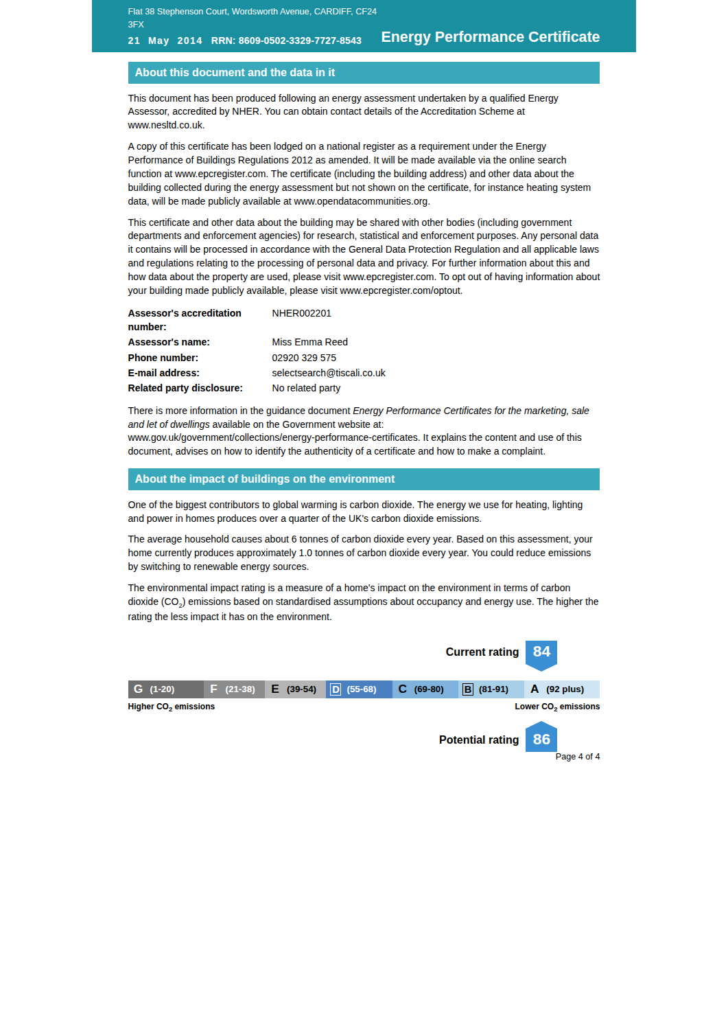Flat 38 Stephenson Court, Wordsworth Avenue, CARDIFF, CF24 3FX
21 May 2014 RRN: 8609-0502-3329-7727-8543
Energy Performance Certificate
About this document and the data in it
This document has been produced following an energy assessment undertaken by a qualified Energy Assessor, accredited by NHER. You can obtain contact details of the Accreditation Scheme at www.nesltd.co.uk.
A copy of this certificate has been lodged on a national register as a requirement under the Energy Performance of Buildings Regulations 2012 as amended. It will be made available via the online search function at www.epcregister.com. The certificate (including the building address) and other data about the building collected during the energy assessment but not shown on the certificate, for instance heating system data, will be made publicly available at www.opendatacommunities.org.
This certificate and other data about the building may be shared with other bodies (including government departments and enforcement agencies) for research, statistical and enforcement purposes. Any personal data it contains will be processed in accordance with the General Data Protection Regulation and all applicable laws and regulations relating to the processing of personal data and privacy. For further information about this and how data about the property are used, please visit www.epcregister.com. To opt out of having information about your building made publicly available, please visit www.epcregister.com/optout.
| Assessor's accreditation number: | NHER002201 |
| Assessor's name: | Miss Emma Reed |
| Phone number: | 02920 329 575 |
| E-mail address: | selectsearch@tiscali.co.uk |
| Related party disclosure: | No related party |
There is more information in the guidance document Energy Performance Certificates for the marketing, sale and let of dwellings available on the Government website at:
www.gov.uk/government/collections/energy-performance-certificates. It explains the content and use of this document, advises on how to identify the authenticity of a certificate and how to make a complaint.
About the impact of buildings on the environment
One of the biggest contributors to global warming is carbon dioxide. The energy we use for heating, lighting and power in homes produces over a quarter of the UK's carbon dioxide emissions.
The average household causes about 6 tonnes of carbon dioxide every year. Based on this assessment, your home currently produces approximately 1.0 tonnes of carbon dioxide every year. You could reduce emissions by switching to renewable energy sources.
The environmental impact rating is a measure of a home's impact on the environment in terms of carbon dioxide (CO2) emissions based on standardised assumptions about occupancy and energy use. The higher the rating the less impact it has on the environment.
Current rating
84
G(1-20)
F(21-38)
E(39-54)
D(55-68)
C(69-80)
B(81-91)
A(92 plus)
Higher CO2 emissions
Lower CO2 emissions
Potential rating
86
Page 4 of 4